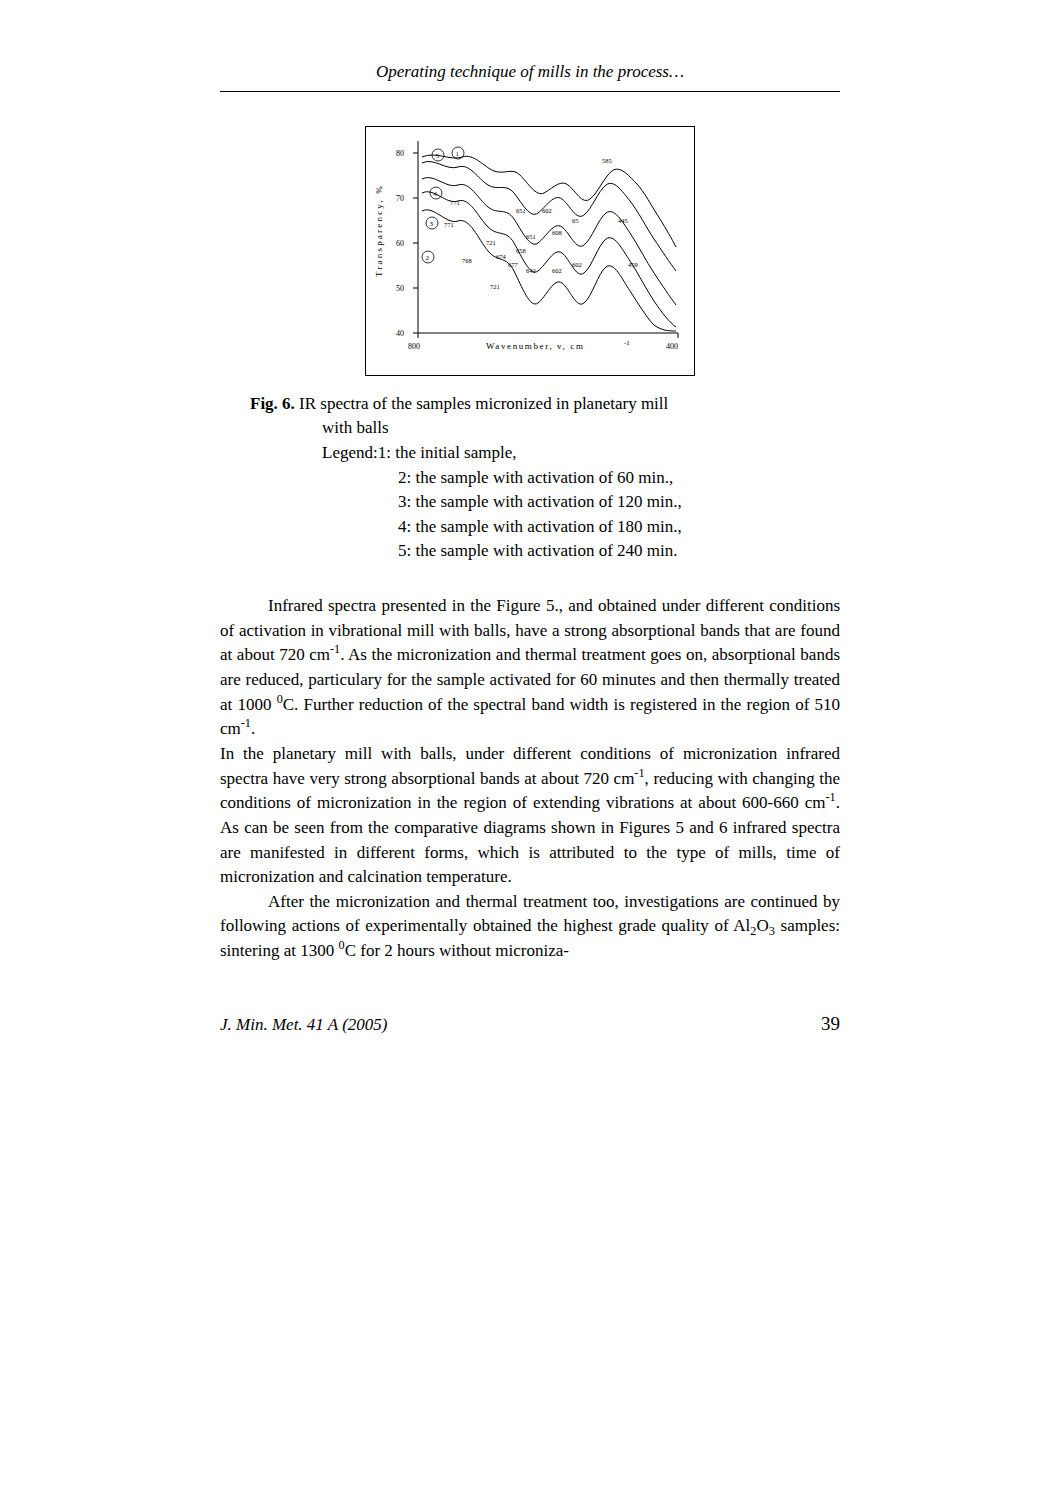Operating technique of mills in the process…
80 70 60 50 40 Transparency, % 800 400 Wavenumber, v, cm -1 5 1 4 3 2 585 771 771 651 602 65 445 721 651 608 658 768 674 677 642 602 602 459 721
Fig. 6. IR spectra of the samples micronized in planetary mill with balls Legend:1: the initial sample, 2: the sample with activation of 60 min., 3: the sample with activation of 120 min., 4: the sample with activation of 180 min., 5: the sample with activation of 240 min.
Infrared spectra presented in the Figure 5., and obtained under different conditions of activation in vibrational mill with balls, have a strong absorptional bands that are found at about 720 cm-1. As the micronization and thermal treatment goes on, absorptional bands are reduced, particulary for the sample activated for 60 minutes and then thermally treated at 1000 0C. Further reduction of the spectral band width is registered in the region of 510 cm-1.
In the planetary mill with balls, under different conditions of micronization infrared spectra have very strong absorptional bands at about 720 cm-1, reducing with changing the conditions of micronization in the region of extending vibrations at about 600-660 cm-1. As can be seen from the comparative diagrams shown in Figures 5 and 6 infrared spectra are manifested in different forms, which is attributed to the type of mills, time of micronization and calcination temperature.
After the micronization and thermal treatment too, investigations are continued by following actions of experimentally obtained the highest grade quality of Al2O3 samples: sintering at 1300 0C for 2 hours without microniza-
J. Min. Met. 41 A (2005)
39